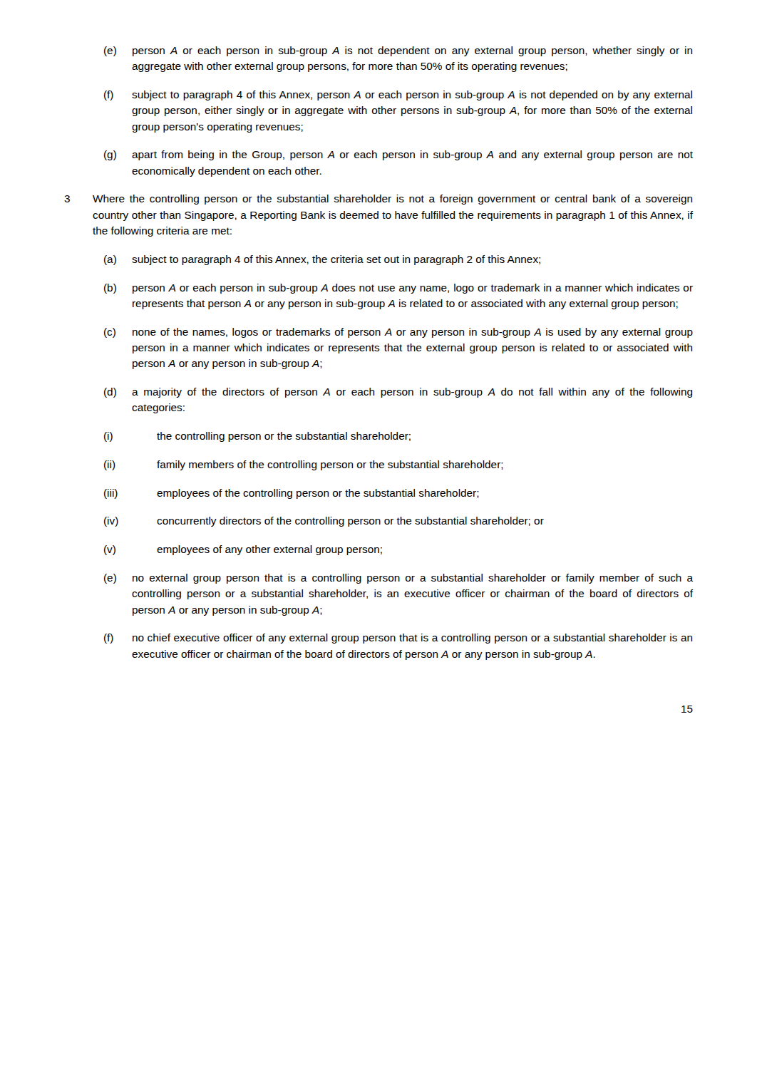(e)
person A or each person in sub-group A is not dependent on any external group person, whether singly or in aggregate with other external group persons, for more than 50% of its operating revenues;
(f)
subject to paragraph 4 of this Annex, person A or each person in sub-group A is not depended on by any external group person, either singly or in aggregate with other persons in sub-group A, for more than 50% of the external group person's operating revenues;
(g)
apart from being in the Group, person A or each person in sub-group A and any external group person are not economically dependent on each other.
3
Where the controlling person or the substantial shareholder is not a foreign government or central bank of a sovereign country other than Singapore, a Reporting Bank is deemed to have fulfilled the requirements in paragraph 1 of this Annex, if the following criteria are met:
(a)
subject to paragraph 4 of this Annex, the criteria set out in paragraph 2 of this Annex;
(b)
person A or each person in sub-group A does not use any name, logo or trademark in a manner which indicates or represents that person A or any person in sub-group A is related to or associated with any external group person;
(c)
none of the names, logos or trademarks of person A or any person in sub-group A is used by any external group person in a manner which indicates or represents that the external group person is related to or associated with person A or any person in sub-group A;
(d)
a majority of the directors of person A or each person in sub-group A do not fall within any of the following categories:
(i)
the controlling person or the substantial shareholder;
(ii)
family members of the controlling person or the substantial shareholder;
(iii)
employees of the controlling person or the substantial shareholder;
(iv)
concurrently directors of the controlling person or the substantial shareholder; or
(v)
employees of any other external group person;
(e)
no external group person that is a controlling person or a substantial shareholder or family member of such a controlling person or a substantial shareholder, is an executive officer or chairman of the board of directors of person A or any person in sub-group A;
(f)
no chief executive officer of any external group person that is a controlling person or a substantial shareholder is an executive officer or chairman of the board of directors of person A or any person in sub-group A.
15